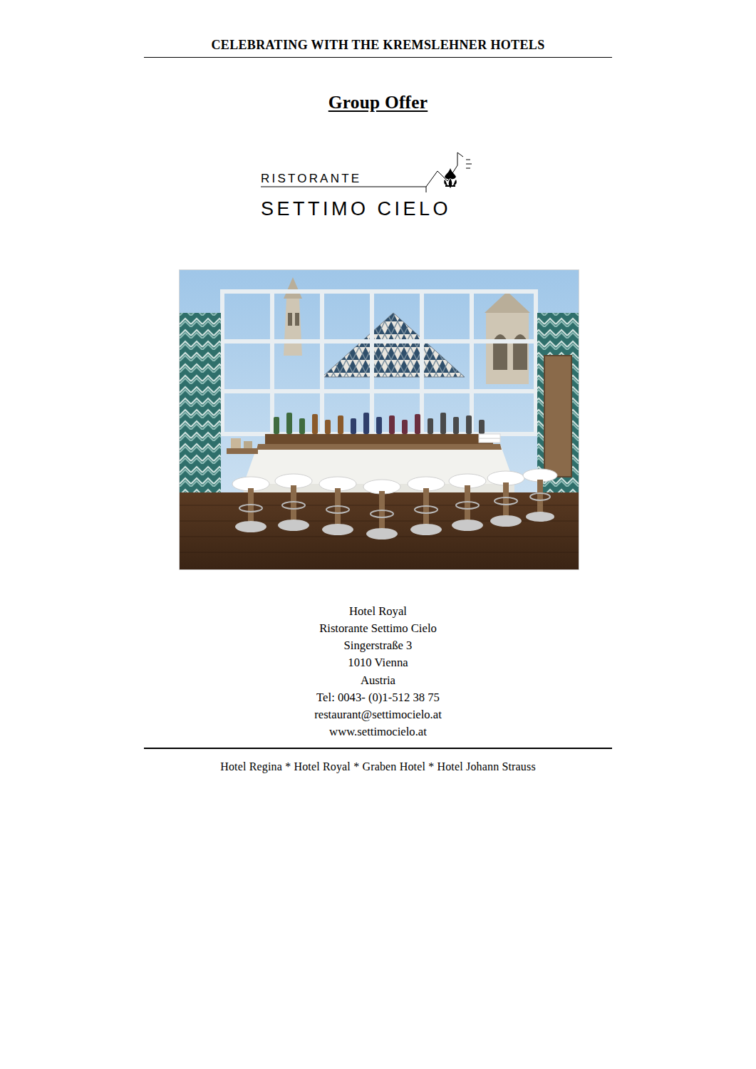Celebrating with the Kremslehner Hotels
Group Offer
RISTORANTE SETTIMO CIELO
Hotel Royal
Ristorante Settimo Cielo
Singerstraße 3
1010 Vienna
Austria
Tel: 0043- (0)1-512 38 75
restaurant@settimocielo.at
www.settimocielo.at
Hotel Regina * Hotel Royal * Graben Hotel * Hotel Johann Strauss